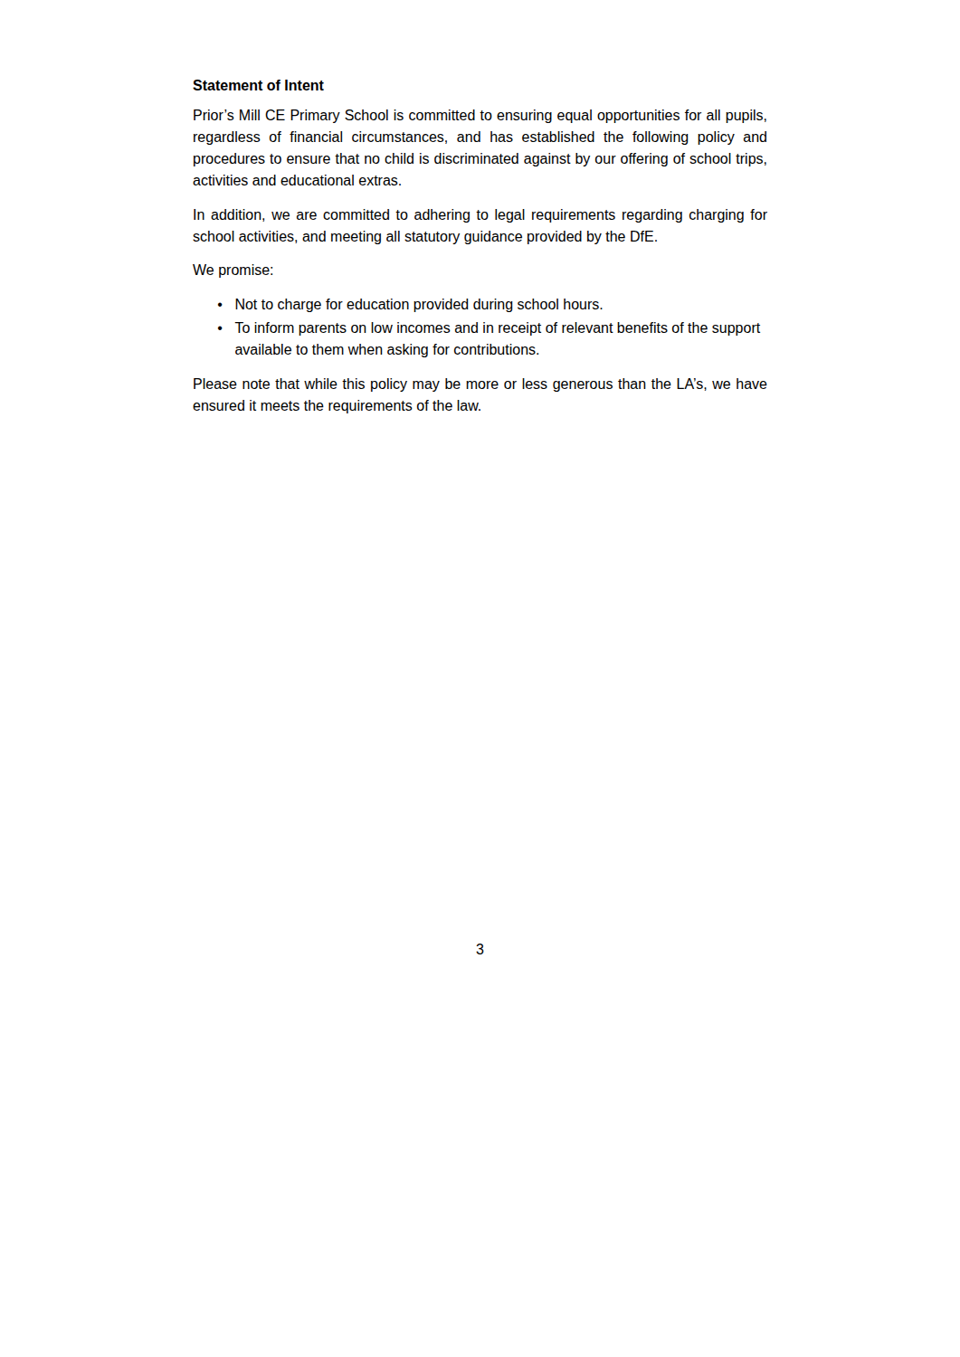Statement of Intent
Prior’s Mill CE Primary School is committed to ensuring equal opportunities for all pupils, regardless of financial circumstances, and has established the following policy and procedures to ensure that no child is discriminated against by our offering of school trips, activities and educational extras.
In addition, we are committed to adhering to legal requirements regarding charging for school activities, and meeting all statutory guidance provided by the DfE.
We promise:
Not to charge for education provided during school hours.
To inform parents on low incomes and in receipt of relevant benefits of the support available to them when asking for contributions.
Please note that while this policy may be more or less generous than the LA’s, we have ensured it meets the requirements of the law.
3